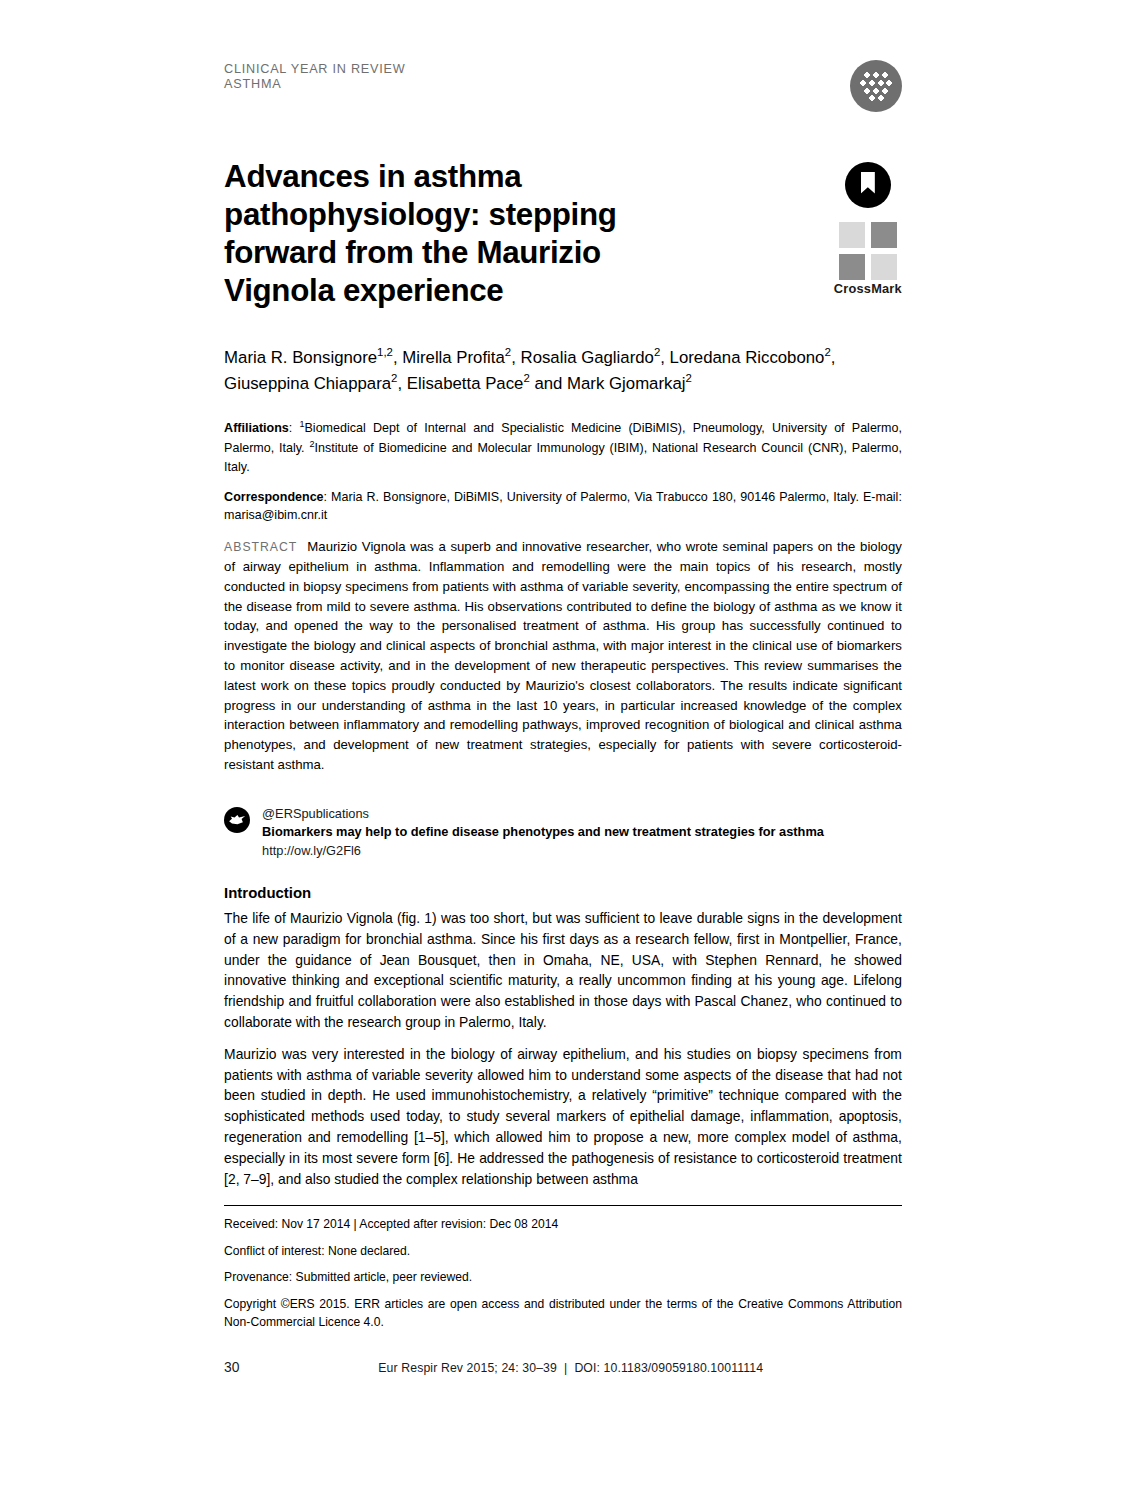Clinical year in review
Asthma
Advances in asthma pathophysiology: stepping forward from the Maurizio Vignola experience
CrossMark
Maria R. Bonsignore1,2, Mirella Profita2, Rosalia Gagliardo2, Loredana Riccobono2,
Giuseppina Chiappara2, Elisabetta Pace2 and Mark Gjomarkaj2
Affiliations: 1Biomedical Dept of Internal and Specialistic Medicine (DiBiMIS), Pneumology, University of Palermo, Palermo, Italy. 2Institute of Biomedicine and Molecular Immunology (IBIM), National Research Council (CNR), Palermo, Italy.
Correspondence: Maria R. Bonsignore, DiBiMIS, University of Palermo, Via Trabucco 180, 90146 Palermo, Italy. E-mail: marisa@ibim.cnr.it
ABSTRACTMaurizio Vignola was a superb and innovative researcher, who wrote seminal papers on the biology of airway epithelium in asthma. Inflammation and remodelling were the main topics of his research, mostly conducted in biopsy specimens from patients with asthma of variable severity, encompassing the entire spectrum of the disease from mild to severe asthma. His observations contributed to define the biology of asthma as we know it today, and opened the way to the personalised treatment of asthma. His group has successfully continued to investigate the biology and clinical aspects of bronchial asthma, with major interest in the clinical use of biomarkers to monitor disease activity, and in the development of new therapeutic perspectives. This review summarises the latest work on these topics proudly conducted by Maurizio's closest collaborators. The results indicate significant progress in our understanding of asthma in the last 10 years, in particular increased knowledge of the complex interaction between inflammatory and remodelling pathways, improved recognition of biological and clinical asthma phenotypes, and development of new treatment strategies, especially for patients with severe corticosteroid-resistant asthma.
@ERSpublications
Biomarkers may help to define disease phenotypes and new treatment strategies for asthma
http://ow.ly/G2Fl6
Introduction
The life of Maurizio Vignola (fig. 1) was too short, but was sufficient to leave durable signs in the development of a new paradigm for bronchial asthma. Since his first days as a research fellow, first in Montpellier, France, under the guidance of Jean Bousquet, then in Omaha, NE, USA, with Stephen Rennard, he showed innovative thinking and exceptional scientific maturity, a really uncommon finding at his young age. Lifelong friendship and fruitful collaboration were also established in those days with Pascal Chanez, who continued to collaborate with the research group in Palermo, Italy.
Maurizio was very interested in the biology of airway epithelium, and his studies on biopsy specimens from patients with asthma of variable severity allowed him to understand some aspects of the disease that had not been studied in depth. He used immunohistochemistry, a relatively “primitive” technique compared with the sophisticated methods used today, to study several markers of epithelial damage, inflammation, apoptosis, regeneration and remodelling [1–5], which allowed him to propose a new, more complex model of asthma, especially in its most severe form [6]. He addressed the pathogenesis of resistance to corticosteroid treatment [2, 7–9], and also studied the complex relationship between asthma
Received: Nov 17 2014 | Accepted after revision: Dec 08 2014
Conflict of interest: None declared.
Provenance: Submitted article, peer reviewed.
Copyright ©ERS 2015. ERR articles are open access and distributed under the terms of the Creative Commons Attribution Non-Commercial Licence 4.0.
30 Eur Respir Rev 2015; 24: 30–39 | DOI: 10.1183/09059180.10011114